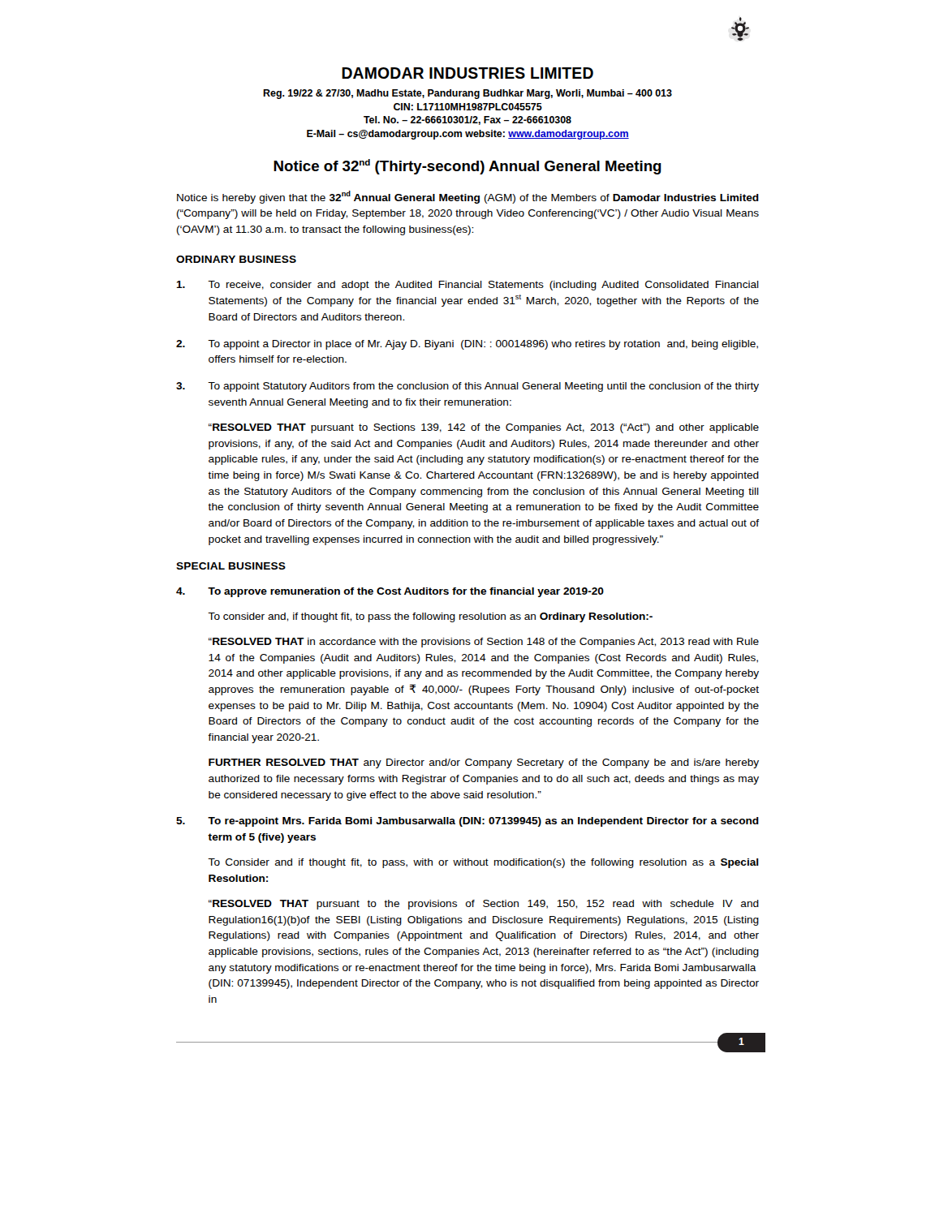DAMODAR INDUSTRIES LIMITED
Reg. 19/22 & 27/30, Madhu Estate, Pandurang Budhkar Marg, Worli, Mumbai – 400 013
CIN: L17110MH1987PLC045575
Tel. No. – 22-66610301/2, Fax – 22-66610308
E-Mail – cs@damodargroup.com website: www.damodargroup.com
Notice of 32nd (Thirty-second) Annual General Meeting
Notice is hereby given that the 32nd Annual General Meeting (AGM) of the Members of Damodar Industries Limited (“Company”) will be held on Friday, September 18, 2020 through Video Conferencing(‘VC’) / Other Audio Visual Means (‘OAVM’) at 11.30 a.m. to transact the following business(es):
ORDINARY BUSINESS
1.
To receive, consider and adopt the Audited Financial Statements (including Audited Consolidated Financial Statements) of the Company for the financial year ended 31st March, 2020, together with the Reports of the Board of Directors and Auditors thereon.
2.
To appoint a Director in place of Mr. Ajay D. Biyani (DIN: : 00014896) who retires by rotation and, being eligible, offers himself for re-election.
3.
To appoint Statutory Auditors from the conclusion of this Annual General Meeting until the conclusion of the thirty seventh Annual General Meeting and to fix their remuneration:
“RESOLVED THAT pursuant to Sections 139, 142 of the Companies Act, 2013 (“Act”) and other applicable provisions, if any, of the said Act and Companies (Audit and Auditors) Rules, 2014 made thereunder and other applicable rules, if any, under the said Act (including any statutory modification(s) or re-enactment thereof for the time being in force) M/s Swati Kanse & Co. Chartered Accountant (FRN:132689W), be and is hereby appointed as the Statutory Auditors of the Company commencing from the conclusion of this Annual General Meeting till the conclusion of thirty seventh Annual General Meeting at a remuneration to be fixed by the Audit Committee and/or Board of Directors of the Company, in addition to the re-imbursement of applicable taxes and actual out of pocket and travelling expenses incurred in connection with the audit and billed progressively.”
SPECIAL BUSINESS
4.
To approve remuneration of the Cost Auditors for the financial year 2019-20
To consider and, if thought fit, to pass the following resolution as an Ordinary Resolution:-
“RESOLVED THAT in accordance with the provisions of Section 148 of the Companies Act, 2013 read with Rule 14 of the Companies (Audit and Auditors) Rules, 2014 and the Companies (Cost Records and Audit) Rules, 2014 and other applicable provisions, if any and as recommended by the Audit Committee, the Company hereby approves the remuneration payable of ₹ 40,000/- (Rupees Forty Thousand Only) inclusive of out-of-pocket expenses to be paid to Mr. Dilip M. Bathija, Cost accountants (Mem. No. 10904) Cost Auditor appointed by the Board of Directors of the Company to conduct audit of the cost accounting records of the Company for the financial year 2020-21.
FURTHER RESOLVED THAT any Director and/or Company Secretary of the Company be and is/are hereby authorized to file necessary forms with Registrar of Companies and to do all such act, deeds and things as may be considered necessary to give effect to the above said resolution.”
5.
To re-appoint Mrs. Farida Bomi Jambusarwalla (DIN: 07139945) as an Independent Director for a second term of 5 (five) years
To Consider and if thought fit, to pass, with or without modification(s) the following resolution as a Special Resolution:
“RESOLVED THAT pursuant to the provisions of Section 149, 150, 152 read with schedule IV and Regulation16(1)(b)of the SEBI (Listing Obligations and Disclosure Requirements) Regulations, 2015 (Listing Regulations) read with Companies (Appointment and Qualification of Directors) Rules, 2014, and other applicable provisions, sections, rules of the Companies Act, 2013 (hereinafter referred to as “the Act”) (including any statutory modifications or re-enactment thereof for the time being in force), Mrs. Farida Bomi Jambusarwalla (DIN: 07139945), Independent Director of the Company, who is not disqualified from being appointed as Director in
1